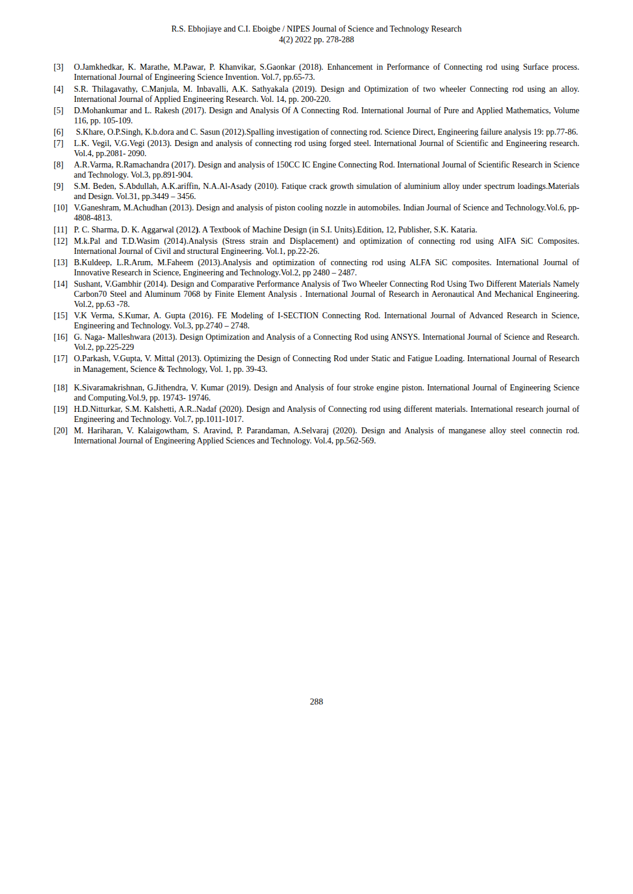R.S. Ebhojiaye and C.I. Eboigbe / NIPES Journal of Science and Technology Research
4(2) 2022 pp. 278-288
[3] O.Jamkhedkar, K. Marathe, M.Pawar, P. Khanvikar, S.Gaonkar (2018). Enhancement in Performance of Connecting rod using Surface process. International Journal of Engineering Science Invention. Vol.7, pp.65-73.
[4] S.R. Thilagavathy, C.Manjula, M. Inbavalli, A.K. Sathyakala (2019). Design and Optimization of two wheeler Connecting rod using an alloy. International Journal of Applied Engineering Research. Vol. 14, pp. 200-220.
[5] D.Mohankumar and L. Rakesh (2017). Design and Analysis Of A Connecting Rod. International Journal of Pure and Applied Mathematics, Volume 116, pp. 105-109.
[6] S.Khare, O.P.Singh, K.b.dora and C. Sasun (2012).Spalling investigation of connecting rod. Science Direct, Engineering failure analysis 19: pp.77-86.
[7] L.K. Vegil, V.G.Vegi (2013). Design and analysis of connecting rod using forged steel. International Journal of Scientific and Engineering research. Vol.4, pp.2081- 2090.
[8] A.R.Varma, R.Ramachandra (2017). Design and analysis of 150CC IC Engine Connecting Rod. International Journal of Scientific Research in Science and Technology. Vol.3, pp.891-904.
[9] S.M. Beden, S.Abdullah, A.K.ariffin, N.A.Al-Asady (2010). Fatique crack growth simulation of aluminium alloy under spectrum loadings.Materials and Design. Vol.31, pp.3449 – 3456.
[10] V.Ganeshram, M.Achudhan (2013). Design and analysis of piston cooling nozzle in automobiles. Indian Journal of Science and Technology.Vol.6, pp-4808-4813.
[11] P. C. Sharma, D. K. Aggarwal (2012). A Textbook of Machine Design (in S.I. Units).Edition, 12, Publisher, S.K. Kataria.
[12] M.k.Pal and T.D.Wasim (2014).Analysis (Stress strain and Displacement) and optimization of connecting rod using AlFA SiC Composites. International Journal of Civil and structural Engineering. Vol.1, pp.22-26.
[13] B.Kuldeep, L.R.Arum, M.Faheem (2013).Analysis and optimization of connecting rod using ALFA SiC composites. International Journal of Innovative Research in Science, Engineering and Technology.Vol.2, pp 2480 – 2487.
[14] Sushant, V.Gambhir (2014). Design and Comparative Performance Analysis of Two Wheeler Connecting Rod Using Two Different Materials Namely Carbon70 Steel and Aluminum 7068 by Finite Element Analysis . International Journal of Research in Aeronautical And Mechanical Engineering. Vol.2, pp.63 -78.
[15] V.K Verma, S.Kumar, A. Gupta (2016). FE Modeling of I-SECTION Connecting Rod. International Journal of Advanced Research in Science, Engineering and Technology. Vol.3, pp.2740 – 2748.
[16] G. Naga- Malleshwara (2013). Design Optimization and Analysis of a Connecting Rod using ANSYS. International Journal of Science and Research. Vol.2, pp.225-229
[17] O.Parkash, V.Gupta, V. Mittal (2013). Optimizing the Design of Connecting Rod under Static and Fatigue Loading. International Journal of Research in Management, Science & Technology, Vol. 1, pp. 39-43.
[18] K.Sivaramakrishnan, G.Jithendra, V. Kumar (2019). Design and Analysis of four stroke engine piston. International Journal of Engineering Science and Computing.Vol.9, pp. 19743- 19746.
[19] H.D.Nitturkar, S.M. Kalshetti, A.R..Nadaf (2020). Design and Analysis of Connecting rod using different materials. International research journal of Engineering and Technology. Vol.7, pp.1011-1017.
[20] M. Hariharan, V. Kalaigowtham, S. Aravind, P. Parandaman, A.Selvaraj (2020). Design and Analysis of manganese alloy steel connectin rod. International Journal of Engineering Applied Sciences and Technology. Vol.4, pp.562-569.
288